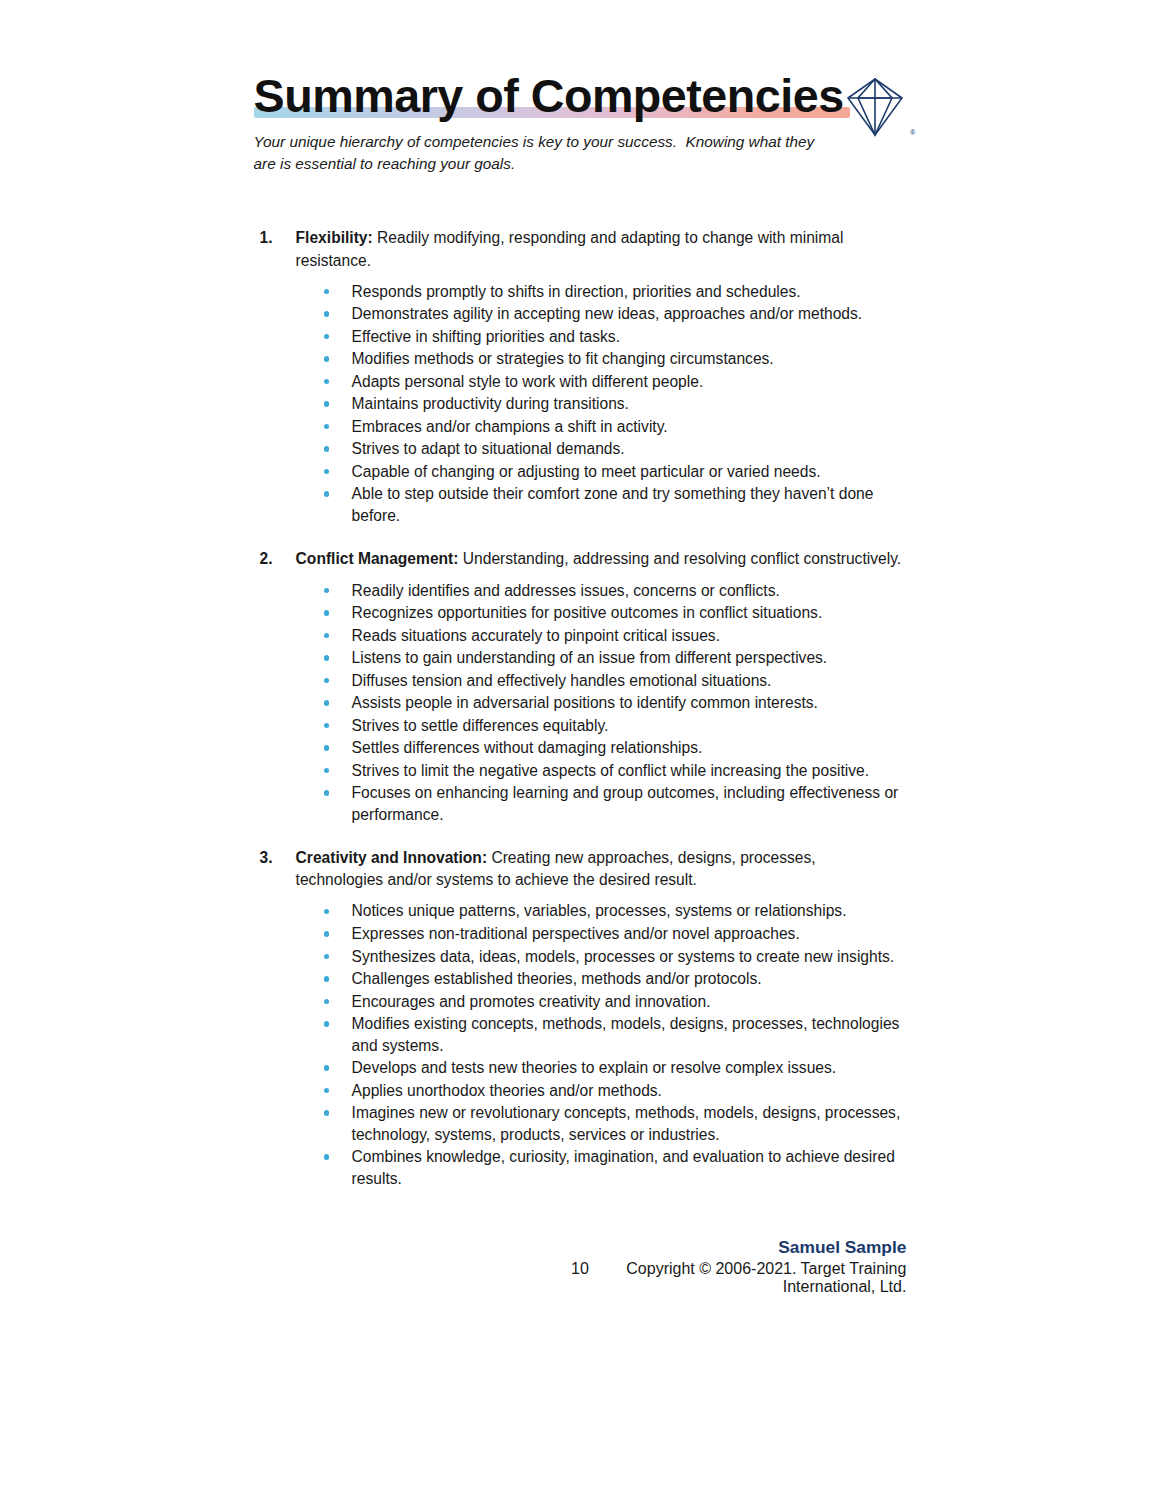Summary of Competencies
Your unique hierarchy of competencies is key to your success. Knowing what they are is essential to reaching your goals.
®
Flexibility: Readily modifying, responding and adapting to change with minimal resistance.
Responds promptly to shifts in direction, priorities and schedules.
Demonstrates agility in accepting new ideas, approaches and/or methods.
Effective in shifting priorities and tasks.
Modifies methods or strategies to fit changing circumstances.
Adapts personal style to work with different people.
Maintains productivity during transitions.
Embraces and/or champions a shift in activity.
Strives to adapt to situational demands.
Capable of changing or adjusting to meet particular or varied needs.
Able to step outside their comfort zone and try something they haven’t done before.
Conflict Management: Understanding, addressing and resolving conflict constructively.
Readily identifies and addresses issues, concerns or conflicts.
Recognizes opportunities for positive outcomes in conflict situations.
Reads situations accurately to pinpoint critical issues.
Listens to gain understanding of an issue from different perspectives.
Diffuses tension and effectively handles emotional situations.
Assists people in adversarial positions to identify common interests.
Strives to settle differences equitably.
Settles differences without damaging relationships.
Strives to limit the negative aspects of conflict while increasing the positive.
Focuses on enhancing learning and group outcomes, including effectiveness or performance.
Creativity and Innovation: Creating new approaches, designs, processes, technologies and/or systems to achieve the desired result.
Notices unique patterns, variables, processes, systems or relationships.
Expresses non-traditional perspectives and/or novel approaches.
Synthesizes data, ideas, models, processes or systems to create new insights.
Challenges established theories, methods and/or protocols.
Encourages and promotes creativity and innovation.
Modifies existing concepts, methods, models, designs, processes, technologies and systems.
Develops and tests new theories to explain or resolve complex issues.
Applies unorthodox theories and/or methods.
Imagines new or revolutionary concepts, methods, models, designs, processes, technology, systems, products, services or industries.
Combines knowledge, curiosity, imagination, and evaluation to achieve desired results.
Samuel Sample
10
Copyright © 2006-2021. Target Training International, Ltd.